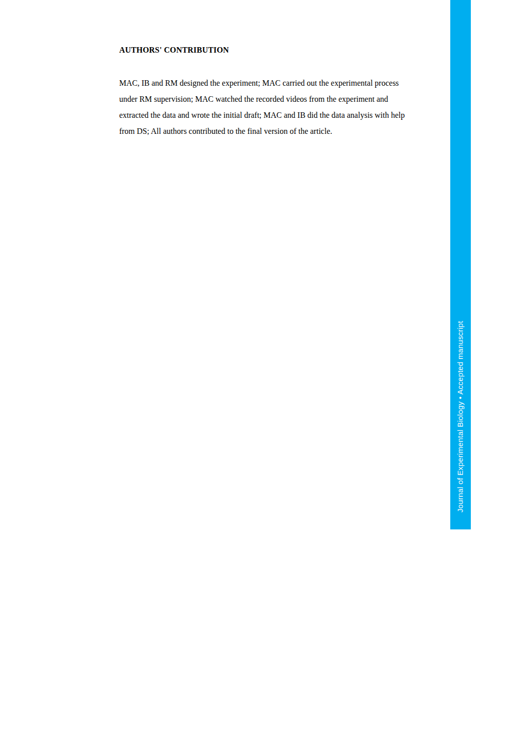Journal of Experimental Biology • Accepted manuscript
AUTHORS' CONTRIBUTION
MAC, IB and RM designed the experiment; MAC carried out the experimental process under RM supervision; MAC watched the recorded videos from the experiment and extracted the data and wrote the initial draft; MAC and IB did the data analysis with help from DS; All authors contributed to the final version of the article.